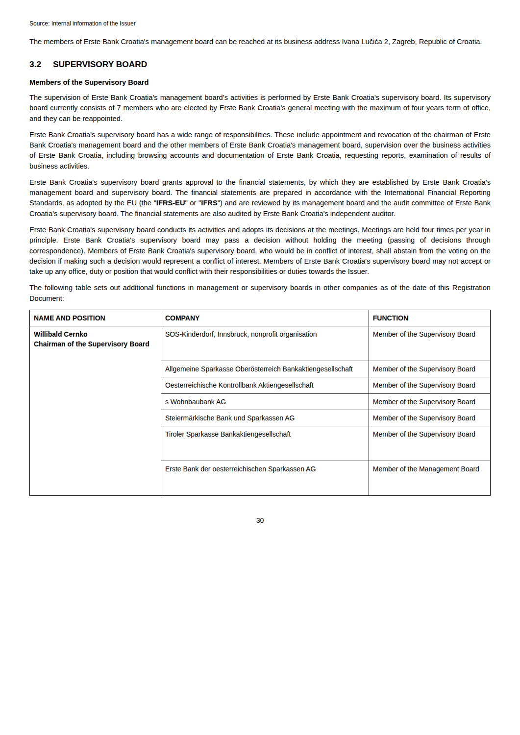Source: Internal information of the Issuer
The members of Erste Bank Croatia's management board can be reached at its business address Ivana Lučića 2, Zagreb, Republic of Croatia.
3.2 SUPERVISORY BOARD
Members of the Supervisory Board
The supervision of Erste Bank Croatia's management board’s activities is performed by Erste Bank Croatia's supervisory board. Its supervisory board currently consists of 7 members who are elected by Erste Bank Croatia's general meeting with the maximum of four years term of office, and they can be reappointed.
Erste Bank Croatia's supervisory board has a wide range of responsibilities. These include appointment and revocation of the chairman of Erste Bank Croatia's management board and the other members of Erste Bank Croatia's management board, supervision over the business activities of Erste Bank Croatia, including browsing accounts and documentation of Erste Bank Croatia, requesting reports, examination of results of business activities.
Erste Bank Croatia's supervisory board grants approval to the financial statements, by which they are established by Erste Bank Croatia's management board and supervisory board. The financial statements are prepared in accordance with the International Financial Reporting Standards, as adopted by the EU (the "IFRS-EU" or "IFRS") and are reviewed by its management board and the audit committee of Erste Bank Croatia's supervisory board. The financial statements are also audited by Erste Bank Croatia's independent auditor.
Erste Bank Croatia's supervisory board conducts its activities and adopts its decisions at the meetings. Meetings are held four times per year in principle. Erste Bank Croatia's supervisory board may pass a decision without holding the meeting (passing of decisions through correspondence). Members of Erste Bank Croatia's supervisory board, who would be in conflict of interest, shall abstain from the voting on the decision if making such a decision would represent a conflict of interest. Members of Erste Bank Croatia's supervisory board may not accept or take up any office, duty or position that would conflict with their responsibilities or duties towards the Issuer.
The following table sets out additional functions in management or supervisory boards in other companies as of the date of this Registration Document:
| NAME AND POSITION | COMPANY | FUNCTION |
| --- | --- | --- |
| Willibald Cernko Chairman of the Supervisory Board | SOS-Kinderdorf, Innsbruck, nonprofit organisation | Member of the Supervisory Board |
| Allgemeine Sparkasse Oberösterreich Bankaktiengesellschaft | Member of the Supervisory Board |
| Oesterreichische Kontrollbank Aktiengesellschaft | Member of the Supervisory Board |
| s Wohnbaubank AG | Member of the Supervisory Board |
| Steiermärkische Bank und Sparkassen AG | Member of the Supervisory Board |
| Tiroler Sparkasse Bankaktiengesellschaft | Member of the Supervisory Board |
| Erste Bank der oesterreichischen Sparkassen AG | Member of the Management Board |
30